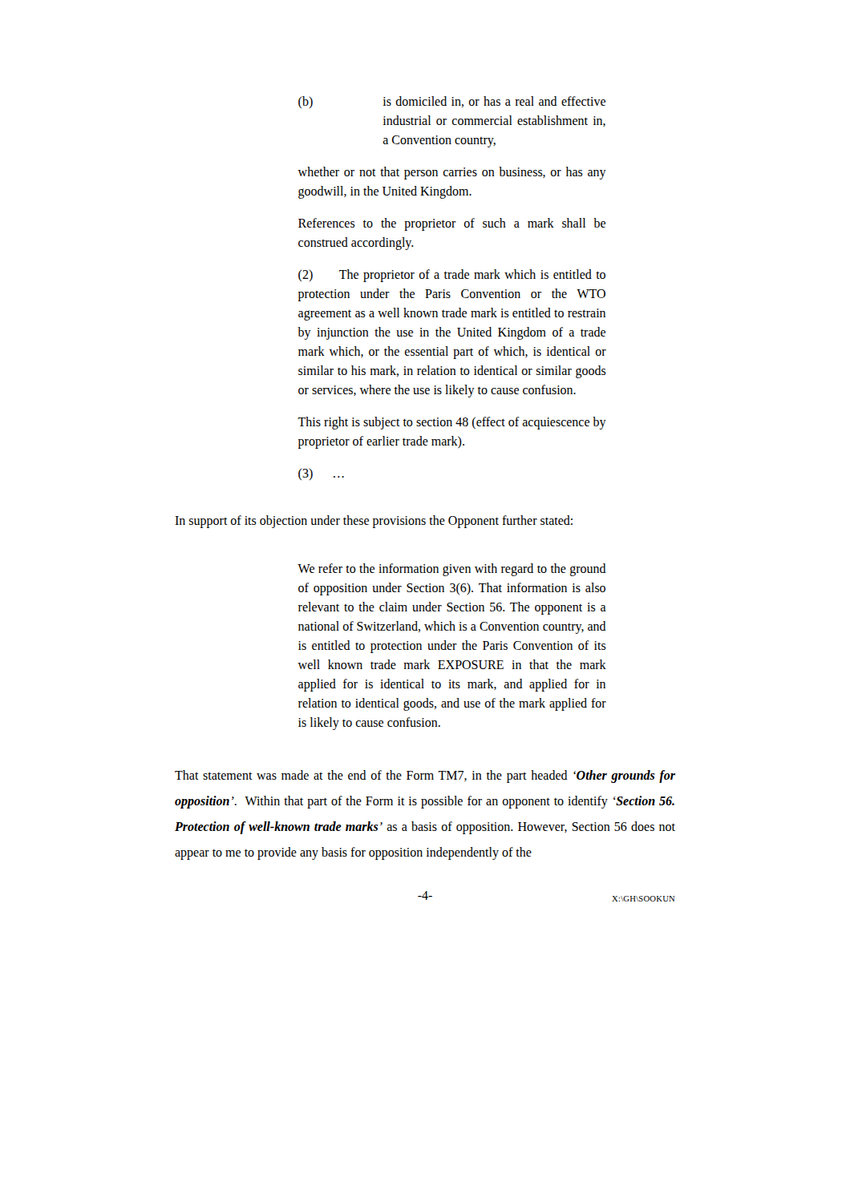(b) is domiciled in, or has a real and effective industrial or commercial establishment in, a Convention country,
whether or not that person carries on business, or has any goodwill, in the United Kingdom.
References to the proprietor of such a mark shall be construed accordingly.
(2) The proprietor of a trade mark which is entitled to protection under the Paris Convention or the WTO agreement as a well known trade mark is entitled to restrain by injunction the use in the United Kingdom of a trade mark which, or the essential part of which, is identical or similar to his mark, in relation to identical or similar goods or services, where the use is likely to cause confusion.
This right is subject to section 48 (effect of acquiescence by proprietor of earlier trade mark).
(3) …
In support of its objection under these provisions the Opponent further stated:
We refer to the information given with regard to the ground of opposition under Section 3(6). That information is also relevant to the claim under Section 56. The opponent is a national of Switzerland, which is a Convention country, and is entitled to protection under the Paris Convention of its well known trade mark EXPOSURE in that the mark applied for is identical to its mark, and applied for in relation to identical goods, and use of the mark applied for is likely to cause confusion.
That statement was made at the end of the Form TM7, in the part headed ‘Other grounds for opposition’. Within that part of the Form it is possible for an opponent to identify ‘Section 56. Protection of well-known trade marks’ as a basis of opposition. However, Section 56 does not appear to me to provide any basis for opposition independently of the
-4-
X:\GH\SOOKUN